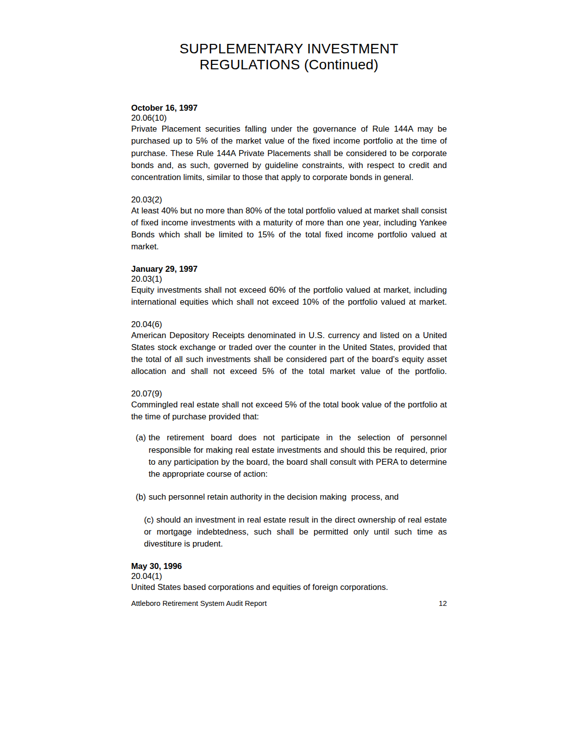SUPPLEMENTARY INVESTMENT REGULATIONS (Continued)
October 16, 1997
20.06(10)
Private Placement securities falling under the governance of Rule 144A may be purchased up to 5% of the market value of the fixed income portfolio at the time of purchase. These Rule 144A Private Placements shall be considered to be corporate bonds and, as such, governed by guideline constraints, with respect to credit and concentration limits, similar to those that apply to corporate bonds in general.
20.03(2)
At least 40% but no more than 80% of the total portfolio valued at market shall consist of fixed income investments with a maturity of more than one year, including Yankee Bonds which shall be limited to 15% of the total fixed income portfolio valued at market.
January 29, 1997
20.03(1)
Equity investments shall not exceed 60% of the portfolio valued at market, including international equities which shall not exceed 10% of the portfolio valued at market.
20.04(6)
American Depository Receipts denominated in U.S. currency and listed on a United States stock exchange or traded over the counter in the United States, provided that the total of all such investments shall be considered part of the board's equity asset allocation and shall not exceed 5% of the total market value of the portfolio.
20.07(9)
Commingled real estate shall not exceed 5% of the total book value of the portfolio at the time of purchase provided that:
(a) the retirement board does not participate in the selection of personnel responsible for making real estate investments and should this be required, prior to any participation by the board, the board shall consult with PERA to determine the appropriate course of action:
(b) such personnel retain authority in the decision making process, and
(c) should an investment in real estate result in the direct ownership of real estate or mortgage indebtedness, such shall be permitted only until such time as divestiture is prudent.
May 30, 1996
20.04(1)
United States based corporations and equities of foreign corporations.
Attleboro Retirement System Audit Report 12